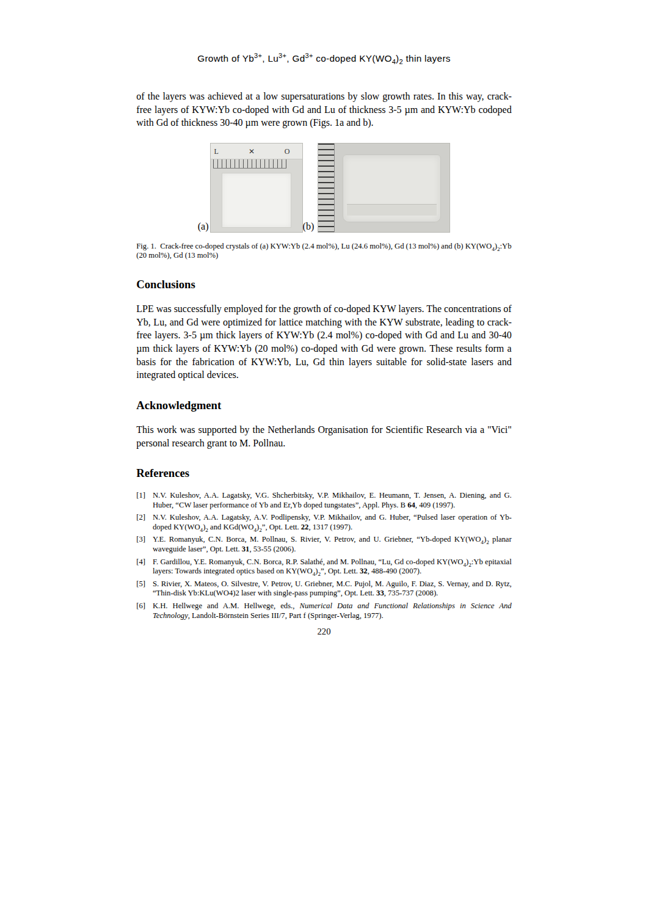Growth of Yb3+, Lu3+, Gd3+ co-doped KY(WO4)2 thin layers
of the layers was achieved at a low supersaturations by slow growth rates. In this way, crack-free layers of KYW:Yb co-doped with Gd and Lu of thickness 3-5 µm and KYW:Yb codoped with Gd of thickness 30-40 µm were grown (Figs. 1a and b).
(a) L ✕ O(b)
Fig. 1. Crack-free co-doped crystals of (a) KYW:Yb (2.4 mol%), Lu (24.6 mol%), Gd (13 mol%) and (b) KY(WO4)2:Yb (20 mol%), Gd (13 mol%)
Conclusions
LPE was successfully employed for the growth of co-doped KYW layers. The concentrations of Yb, Lu, and Gd were optimized for lattice matching with the KYW substrate, leading to crack-free layers. 3-5 µm thick layers of KYW:Yb (2.4 mol%) co-doped with Gd and Lu and 30-40 µm thick layers of KYW:Yb (20 mol%) co-doped with Gd were grown. These results form a basis for the fabrication of KYW:Yb, Lu, Gd thin layers suitable for solid-state lasers and integrated optical devices.
Acknowledgment
This work was supported by the Netherlands Organisation for Scientific Research via a "Vici" personal research grant to M. Pollnau.
References
[1]
N.V. Kuleshov, A.A. Lagatsky, V.G. Shcherbitsky, V.P. Mikhailov, E. Heumann, T. Jensen, A. Diening, and G. Huber, “CW laser performance of Yb and Er,Yb doped tungstates”, Appl. Phys. B 64, 409 (1997).
[2]
N.V. Kuleshov, A.A. Lagatsky, A.V. Podlipensky, V.P. Mikhailov, and G. Huber, “Pulsed laser operation of Yb-doped KY(WO4)2 and KGd(WO4)2”, Opt. Lett. 22, 1317 (1997).
[3]
Y.E. Romanyuk, C.N. Borca, M. Pollnau, S. Rivier, V. Petrov, and U. Griebner, “Yb-doped KY(WO4)2 planar waveguide laser”, Opt. Lett. 31, 53-55 (2006).
[4]
F. Gardillou, Y.E. Romanyuk, C.N. Borca, R.P. Salathé, and M. Pollnau, “Lu, Gd co-doped KY(WO4)2:Yb epitaxial layers: Towards integrated optics based on KY(WO4)2”, Opt. Lett. 32, 488-490 (2007).
[5]
S. Rivier, X. Mateos, O. Silvestre, V. Petrov, U. Griebner, M.C. Pujol, M. Aguilo, F. Diaz, S. Vernay, and D. Rytz, “Thin-disk Yb:KLu(WO4)2 laser with single-pass pumping”, Opt. Lett. 33, 735-737 (2008).
[6]
K.H. Hellwege and A.M. Hellwege, eds., Numerical Data and Functional Relationships in Science And Technology, Landolt-Börnstein Series III/7, Part f (Springer-Verlag, 1977).
220